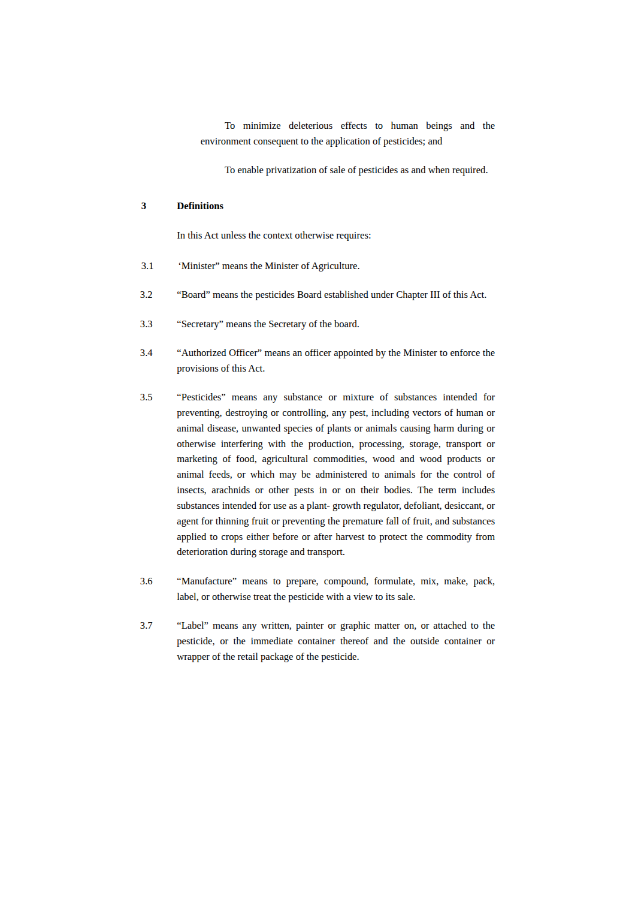To minimize deleterious effects to human beings and the environment consequent to the application of pesticides; and
To enable privatization of sale of pesticides as and when required.
3 Definitions
In this Act unless the context otherwise requires:
3.1
‘Minister” means the Minister of Agriculture.
3.2
“Board” means the pesticides Board established under Chapter III of this Act.
3.3
“Secretary” means the Secretary of the board.
3.4
“Authorized Officer” means an officer appointed by the Minister to enforce the provisions of this Act.
3.5
“Pesticides” means any substance or mixture of substances intended for preventing, destroying or controlling, any pest, including vectors of human or animal disease, unwanted species of plants or animals causing harm during or otherwise interfering with the production, processing, storage, transport or marketing of food, agricultural commodities, wood and wood products or animal feeds, or which may be administered to animals for the control of insects, arachnids or other pests in or on their bodies. The term includes substances intended for use as a plant- growth regulator, defoliant, desiccant, or agent for thinning fruit or preventing the premature fall of fruit, and substances applied to crops either before or after harvest to protect the commodity from deterioration during storage and transport.
3.6
“Manufacture” means to prepare, compound, formulate, mix, make, pack, label, or otherwise treat the pesticide with a view to its sale.
3.7
“Label” means any written, painter or graphic matter on, or attached to the pesticide, or the immediate container thereof and the outside container or wrapper of the retail package of the pesticide.